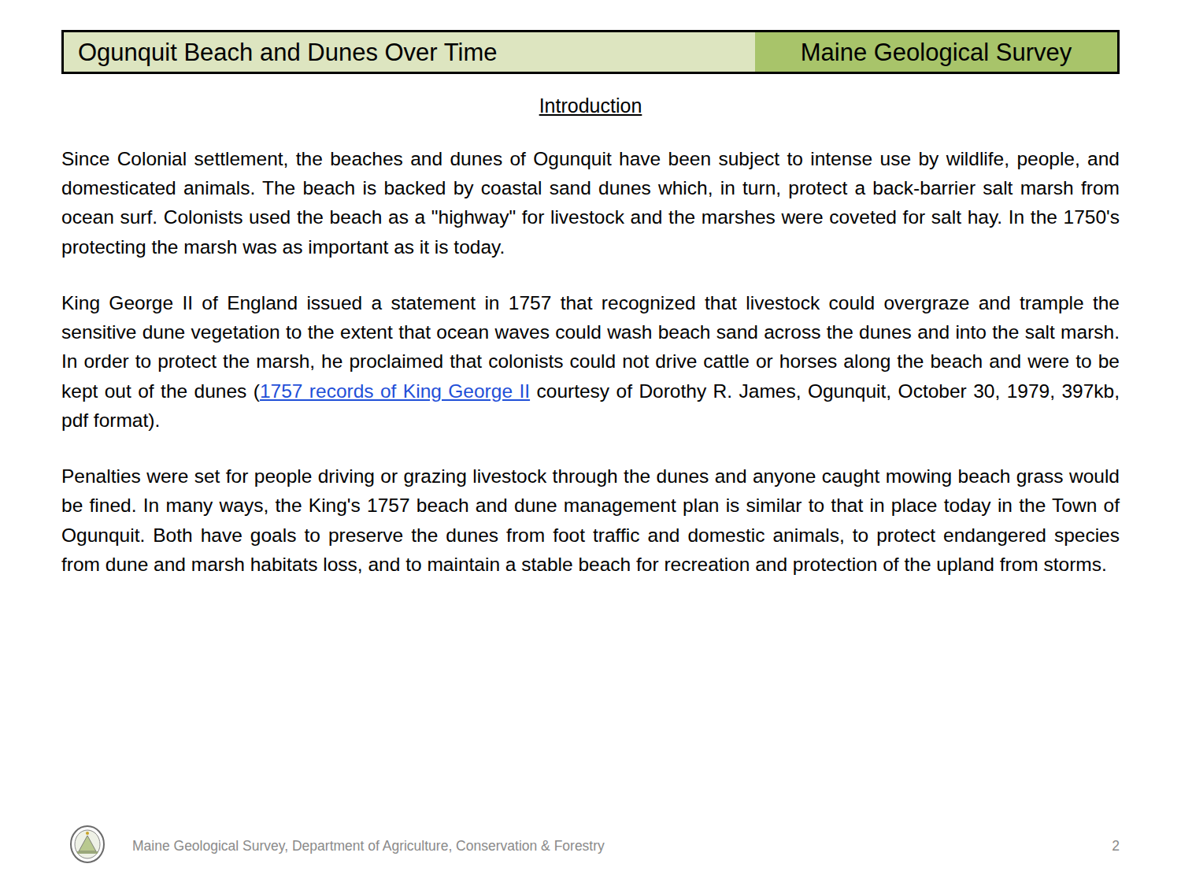Ogunquit Beach and Dunes Over Time
Maine Geological Survey
Introduction
Since Colonial settlement, the beaches and dunes of Ogunquit have been subject to intense use by wildlife, people, and domesticated animals. The beach is backed by coastal sand dunes which, in turn, protect a back-barrier salt marsh from ocean surf. Colonists used the beach as a "highway" for livestock and the marshes were coveted for salt hay. In the 1750's protecting the marsh was as important as it is today.
King George II of England issued a statement in 1757 that recognized that livestock could overgraze and trample the sensitive dune vegetation to the extent that ocean waves could wash beach sand across the dunes and into the salt marsh. In order to protect the marsh, he proclaimed that colonists could not drive cattle or horses along the beach and were to be kept out of the dunes (1757 records of King George II courtesy of Dorothy R. James, Ogunquit, October 30, 1979, 397kb, pdf format).
Penalties were set for people driving or grazing livestock through the dunes and anyone caught mowing beach grass would be fined. In many ways, the King's 1757 beach and dune management plan is similar to that in place today in the Town of Ogunquit. Both have goals to preserve the dunes from foot traffic and domestic animals, to protect endangered species from dune and marsh habitats loss, and to maintain a stable beach for recreation and protection of the upland from storms.
Maine Geological Survey, Department of Agriculture, Conservation & Forestry
2